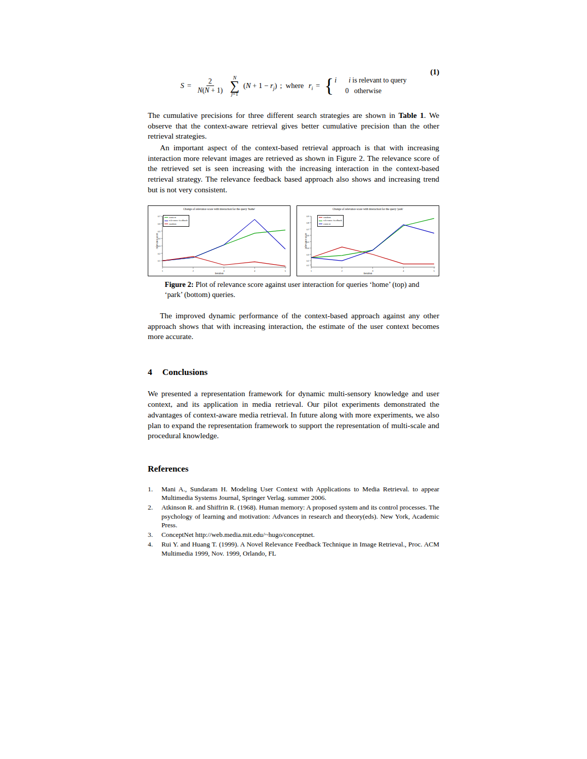S = 2 N(N + 1) N ∑ j=1 (N + 1 − rj) ; where ri = { i i is relevant to query 0 otherwise
(1)
The cumulative precisions for three different search strategies are shown in Table 1. We observe that the context-aware retrieval gives better cumulative precision than the other retrieval strategies.
An important aspect of the context-based retrieval approach is that with increasing interaction more relevant images are retrieved as shown in Figure 2. The relevance score of the retrieved set is seen increasing with the increasing interaction in the context-based retrieval strategy. The relevance feedback based approach also shows and increasing trend but is not very consistent.
Change of relevance score with interaction for the query 'home'
relevance score
iteration
context
relevance feedback
random
0.7 0.6 0.5 0.4 0.3 0.2 0.1 1 2 3 4 5
Change of relevance score with interaction for the query 'park'
relevance score
iteration
random
relevance feedback
context
0.9 0.8 0.7 0.6 0.5 0.4 0.3 0.2 0.1 1 2 3 4 5
Figure 2: Plot of relevance score against user interaction for queries ‘home’ (top) and ‘park’ (bottom) queries.
The improved dynamic performance of the context-based approach against any other approach shows that with increasing interaction, the estimate of the user context becomes more accurate.
4 Conclusions
We presented a representation framework for dynamic multi-sensory knowledge and user context, and its application in media retrieval. Our pilot experiments demonstrated the advantages of context-aware media retrieval. In future along with more experiments, we also plan to expand the representation framework to support the representation of multi-scale and procedural knowledge.
References
1. Mani A., Sundaram H. Modeling User Context with Applications to Media Retrieval. to appear Multimedia Systems Journal, Springer Verlag. summer 2006.
2. Atkinson R. and Shiffrin R. (1968). Human memory: A proposed system and its control processes. The psychology of learning and motivation: Advances in research and theory(eds). New York, Academic Press.
3. ConceptNet http://web.media.mit.edu/~hugo/conceptnet.
4. Rui Y. and Huang T. (1999). A Novel Relevance Feedback Technique in Image Retrieval., Proc. ACM Multimedia 1999, Nov. 1999, Orlando, FL